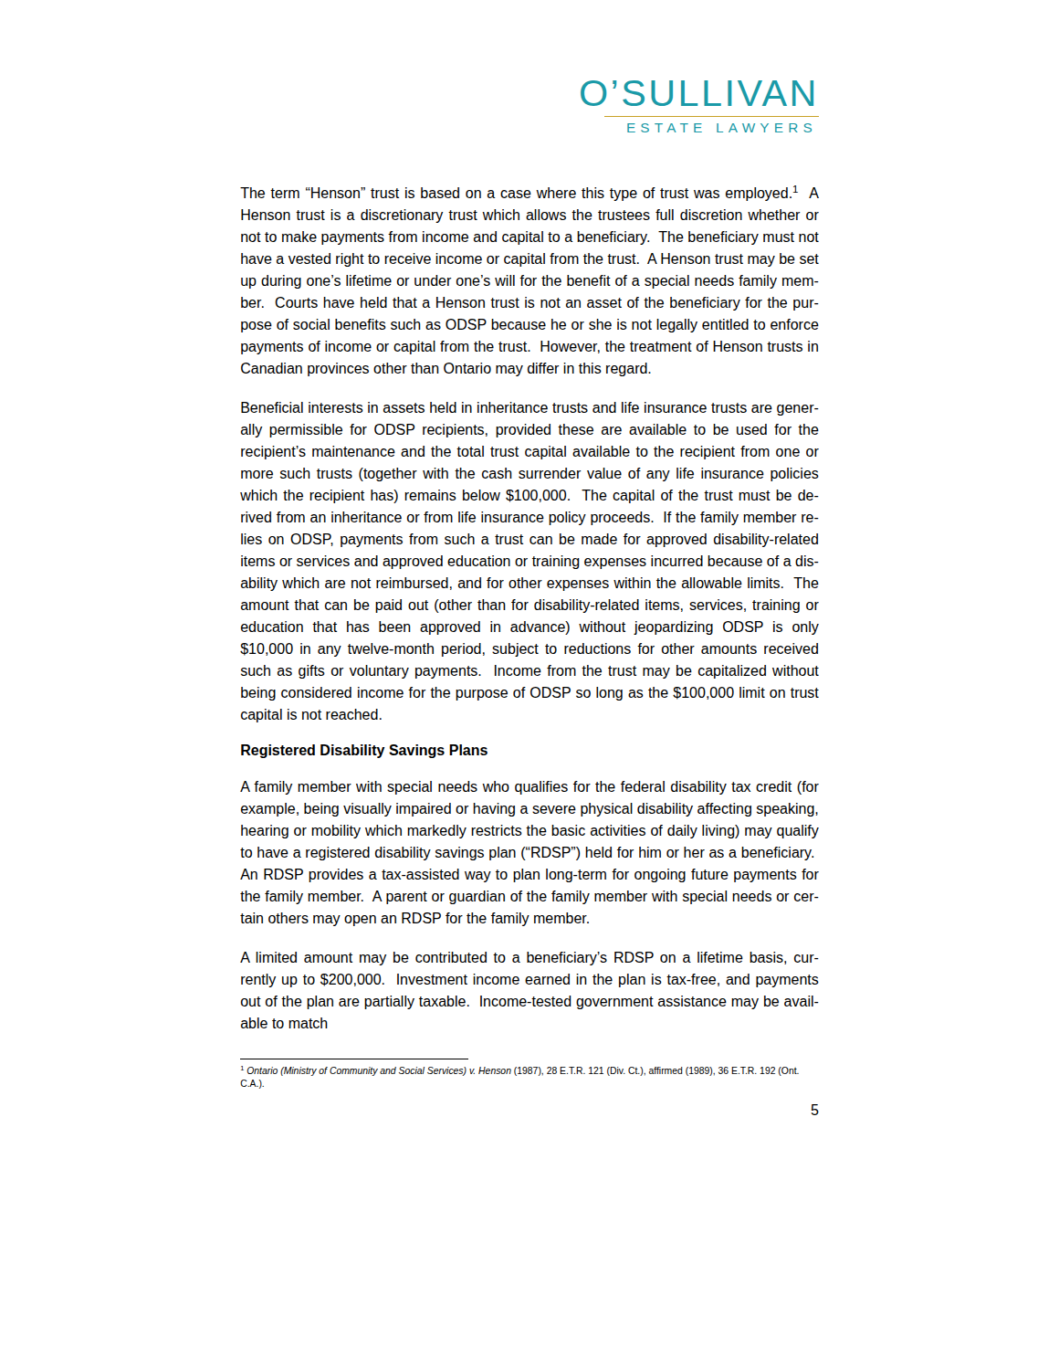O’SULLIVAN
ESTATE LAWYERS
The term “Henson” trust is based on a case where this type of trust was employed.1 A Henson trust is a discretionary trust which allows the trustees full discretion whether or not to make payments from income and capital to a beneficiary. The beneficiary must not have a vested right to receive income or capital from the trust. A Henson trust may be set up during one’s lifetime or under one’s will for the benefit of a special needs family member. Courts have held that a Henson trust is not an asset of the beneficiary for the purpose of social benefits such as ODSP because he or she is not legally entitled to enforce payments of income or capital from the trust. However, the treatment of Henson trusts in Canadian provinces other than Ontario may differ in this regard.
Beneficial interests in assets held in inheritance trusts and life insurance trusts are generally permissible for ODSP recipients, provided these are available to be used for the recipient’s maintenance and the total trust capital available to the recipient from one or more such trusts (together with the cash surrender value of any life insurance policies which the recipient has) remains below $100,000. The capital of the trust must be derived from an inheritance or from life insurance policy proceeds. If the family member relies on ODSP, payments from such a trust can be made for approved disability-related items or services and approved education or training expenses incurred because of a disability which are not reimbursed, and for other expenses within the allowable limits. The amount that can be paid out (other than for disability-related items, services, training or education that has been approved in advance) without jeopardizing ODSP is only $10,000 in any twelve-month period, subject to reductions for other amounts received such as gifts or voluntary payments. Income from the trust may be capitalized without being considered income for the purpose of ODSP so long as the $100,000 limit on trust capital is not reached.
Registered Disability Savings Plans
A family member with special needs who qualifies for the federal disability tax credit (for example, being visually impaired or having a severe physical disability affecting speaking, hearing or mobility which markedly restricts the basic activities of daily living) may qualify to have a registered disability savings plan (“RDSP”) held for him or her as a beneficiary. An RDSP provides a tax-assisted way to plan long-term for ongoing future payments for the family member. A parent or guardian of the family member with special needs or certain others may open an RDSP for the family member.
A limited amount may be contributed to a beneficiary’s RDSP on a lifetime basis, currently up to $200,000. Investment income earned in the plan is tax-free, and payments out of the plan are partially taxable. Income-tested government assistance may be available to match
1 Ontario (Ministry of Community and Social Services) v. Henson (1987), 28 E.T.R. 121 (Div. Ct.), affirmed (1989), 36 E.T.R. 192 (Ont. C.A.).
5